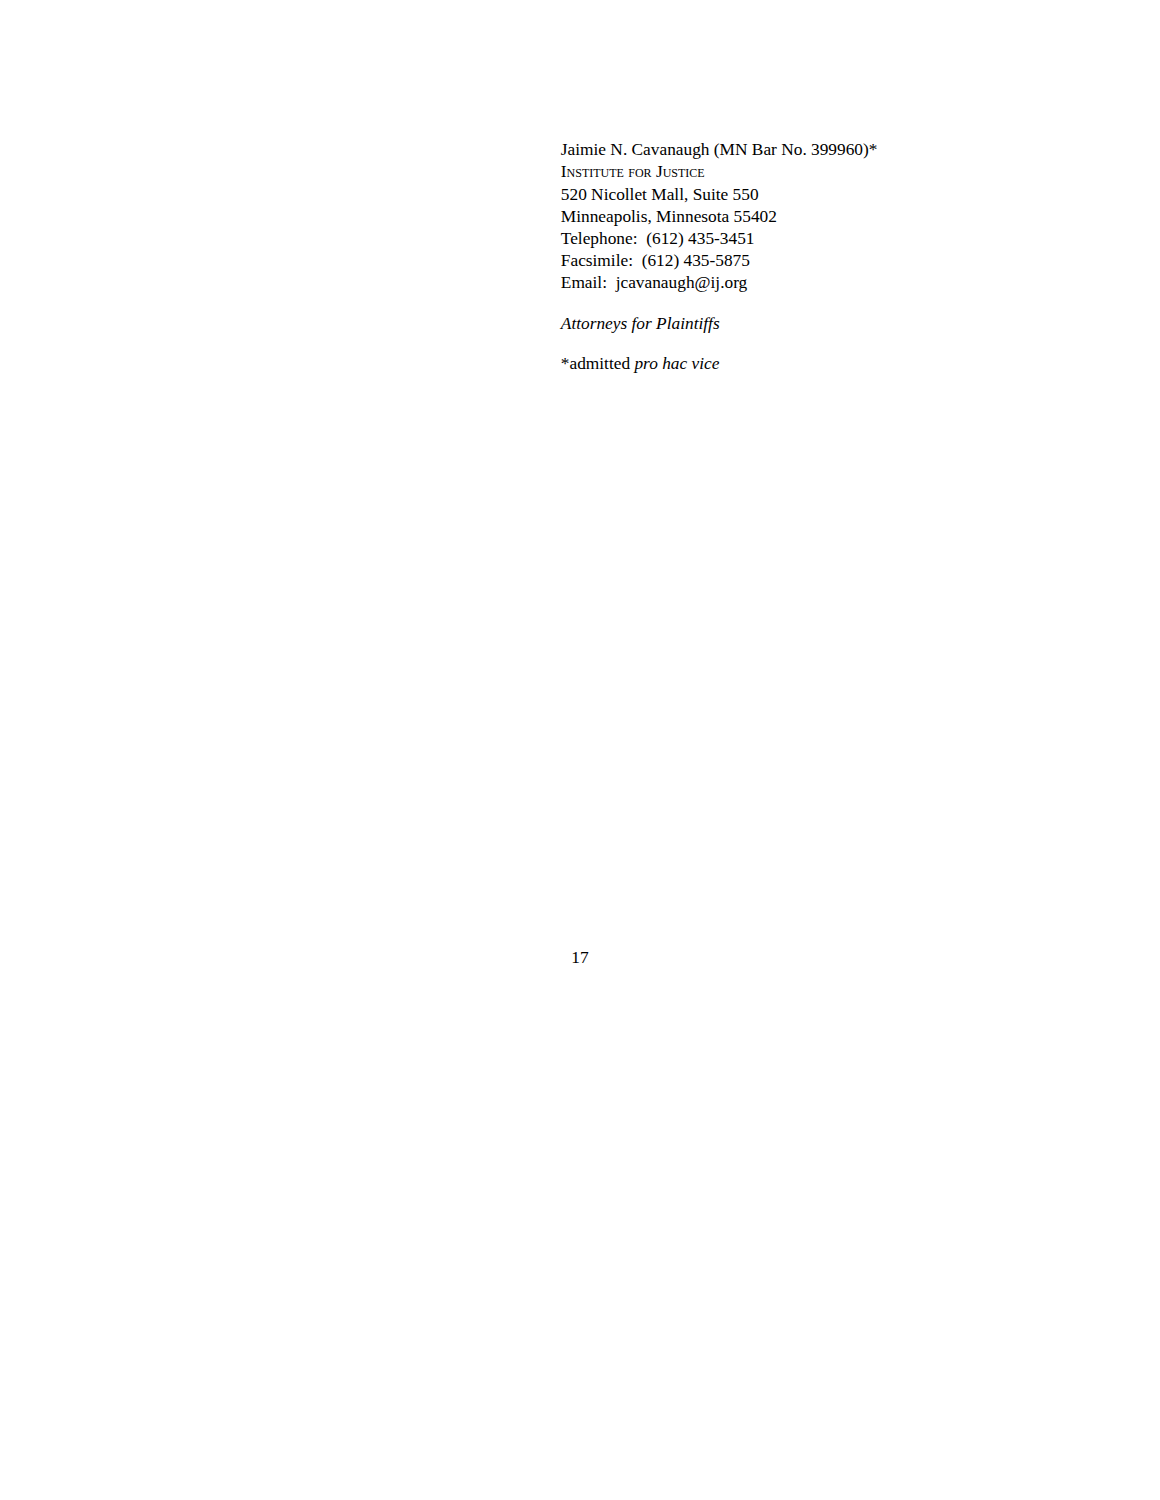Jaimie N. Cavanaugh (MN Bar No. 399960)*
Institute for Justice
520 Nicollet Mall, Suite 550
Minneapolis, Minnesota 55402
Telephone: (612) 435-3451
Facsimile: (612) 435-5875
Email: jcavanaugh@ij.org
Attorneys for Plaintiffs
*admitted pro hac vice
17